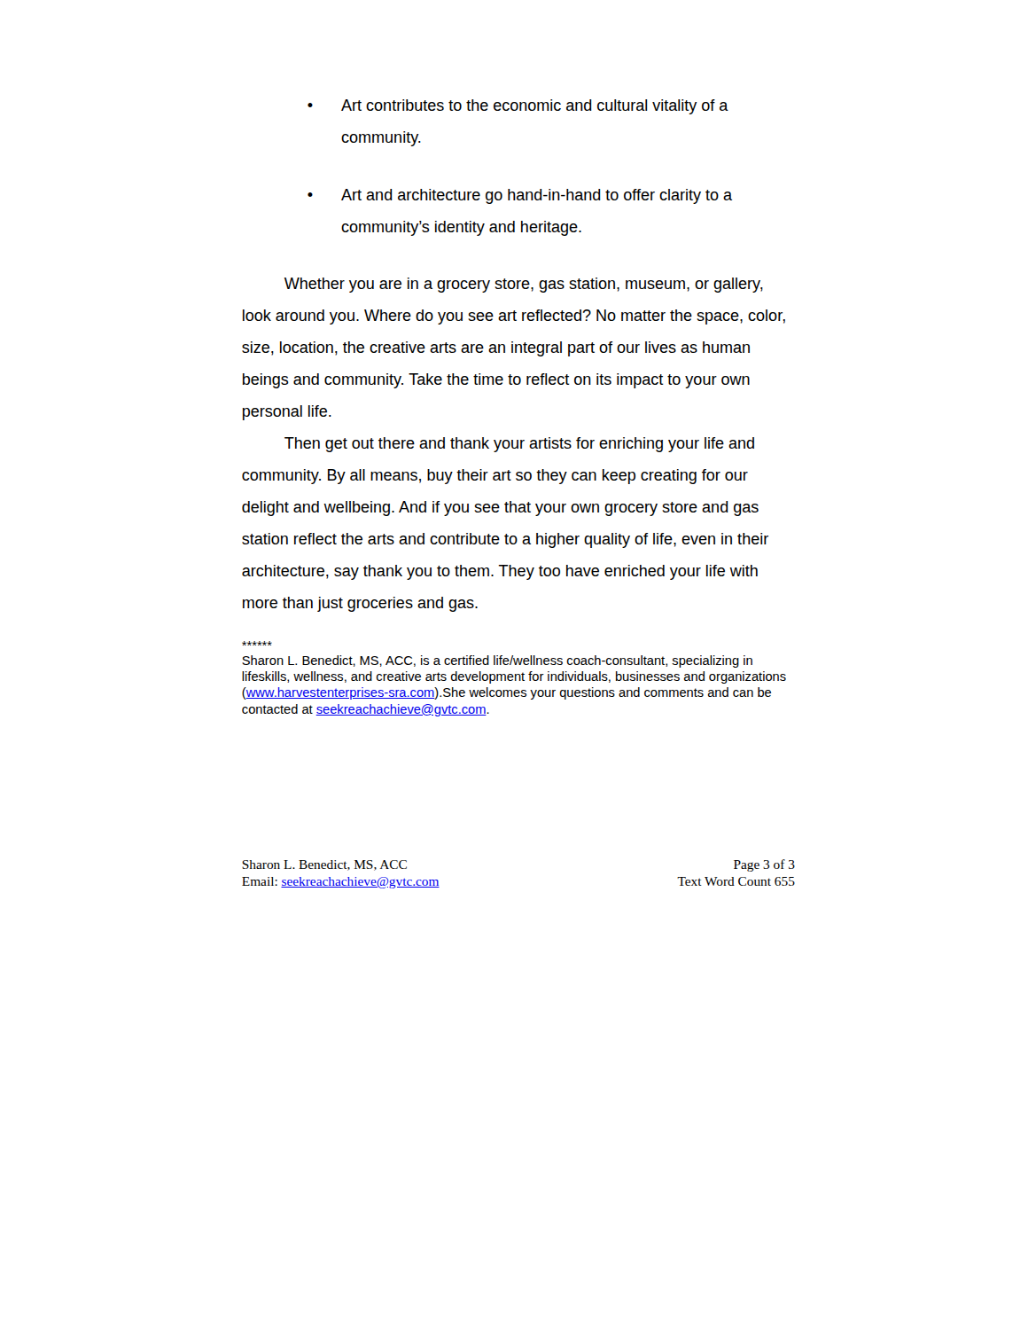Art contributes to the economic and cultural vitality of a community.
Art and architecture go hand-in-hand to offer clarity to a community’s identity and heritage.
Whether you are in a grocery store, gas station, museum, or gallery, look around you. Where do you see art reflected? No matter the space, color, size, location, the creative arts are an integral part of our lives as human beings and community. Take the time to reflect on its impact to your own personal life.
Then get out there and thank your artists for enriching your life and community. By all means, buy their art so they can keep creating for our delight and wellbeing. And if you see that your own grocery store and gas station reflect the arts and contribute to a higher quality of life, even in their architecture, say thank you to them. They too have enriched your life with more than just groceries and gas.
******
Sharon L. Benedict, MS, ACC, is a certified life/wellness coach-consultant, specializing in lifeskills, wellness, and creative arts development for individuals, businesses and organizations (www.harvestenterprises-sra.com).She welcomes your questions and comments and can be contacted at seekreachachieve@gvtc.com.
Sharon L. Benedict, MS, ACC
Page 3 of 3
Email: seekreachachieve@gvtc.com
Text Word Count 655